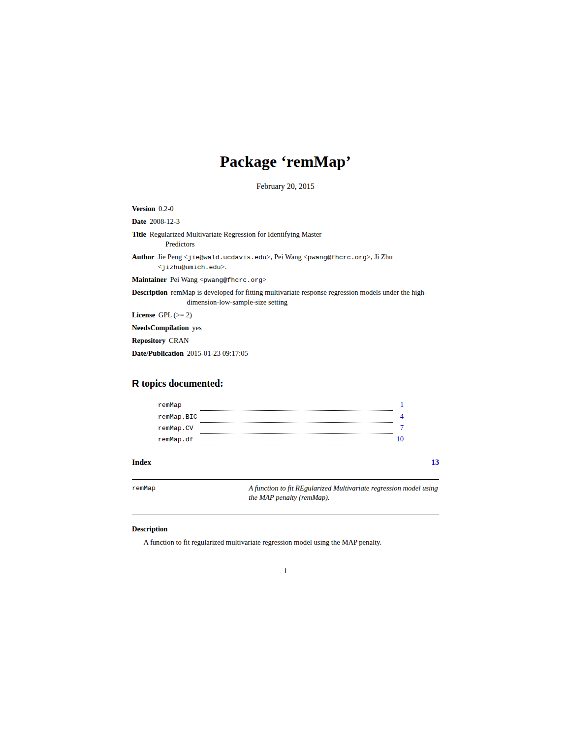Package ‘remMap’
February 20, 2015
Version
0.2-0
Date
2008-12-3
Title
Regularized Multivariate Regression for Identifying Master
Predictors
Author
Jie Peng <jie@wald.ucdavis.edu>, Pei Wang <pwang@fhcrc.org>, Ji Zhu <jizhu@umich.edu>.
Maintainer
Pei Wang <pwang@fhcrc.org>
Description
remMap is developed for fitting multivariate response regression models under the high-
dimension-low-sample-size setting
License
GPL (>= 2)
NeedsCompilation
yes
Repository
CRAN
Date/Publication
2015-01-23 09:17:05
R topics documented:
| remMap | | 1 |
| remMap.BIC | | 4 |
| remMap.CV | | 7 |
| remMap.df | | 10 |
Index 13
remMap
A function to fit REgularized Multivariate regression model using the MAP penalty (remMap).
Description
A function to fit regularized multivariate regression model using the MAP penalty.
1